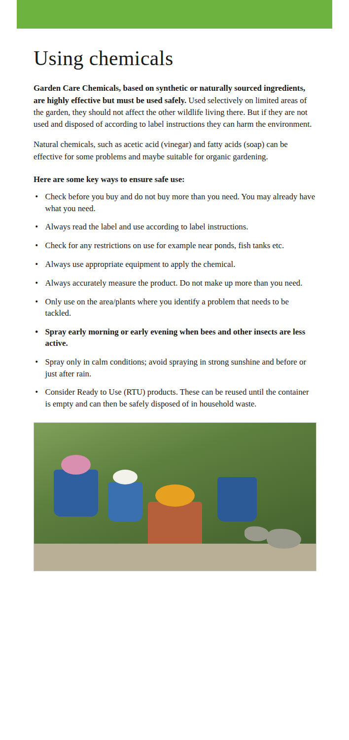Using chemicals
Garden Care Chemicals, based on synthetic or naturally sourced ingredients, are highly effective but must be used safely. Used selectively on limited areas of the garden, they should not affect the other wildlife living there. But if they are not used and disposed of according to label instructions they can harm the environment.
Natural chemicals, such as acetic acid (vinegar) and fatty acids (soap) can be effective for some problems and maybe suitable for organic gardening.
Here are some key ways to ensure safe use:
Check before you buy and do not buy more than you need. You may already have what you need.
Always read the label and use according to label instructions.
Check for any restrictions on use for example near ponds, fish tanks etc.
Always use appropriate equipment to apply the chemical.
Always accurately measure the product. Do not make up more than you need.
Only use on the area/plants where you identify a problem that needs to be tackled.
Spray early morning or early evening when bees and other insects are less active.
Spray only in calm conditions; avoid spraying in strong sunshine and before or just after rain.
Consider Ready to Use (RTU) products. These can be reused until the container is empty and can then be safely disposed of in household waste.